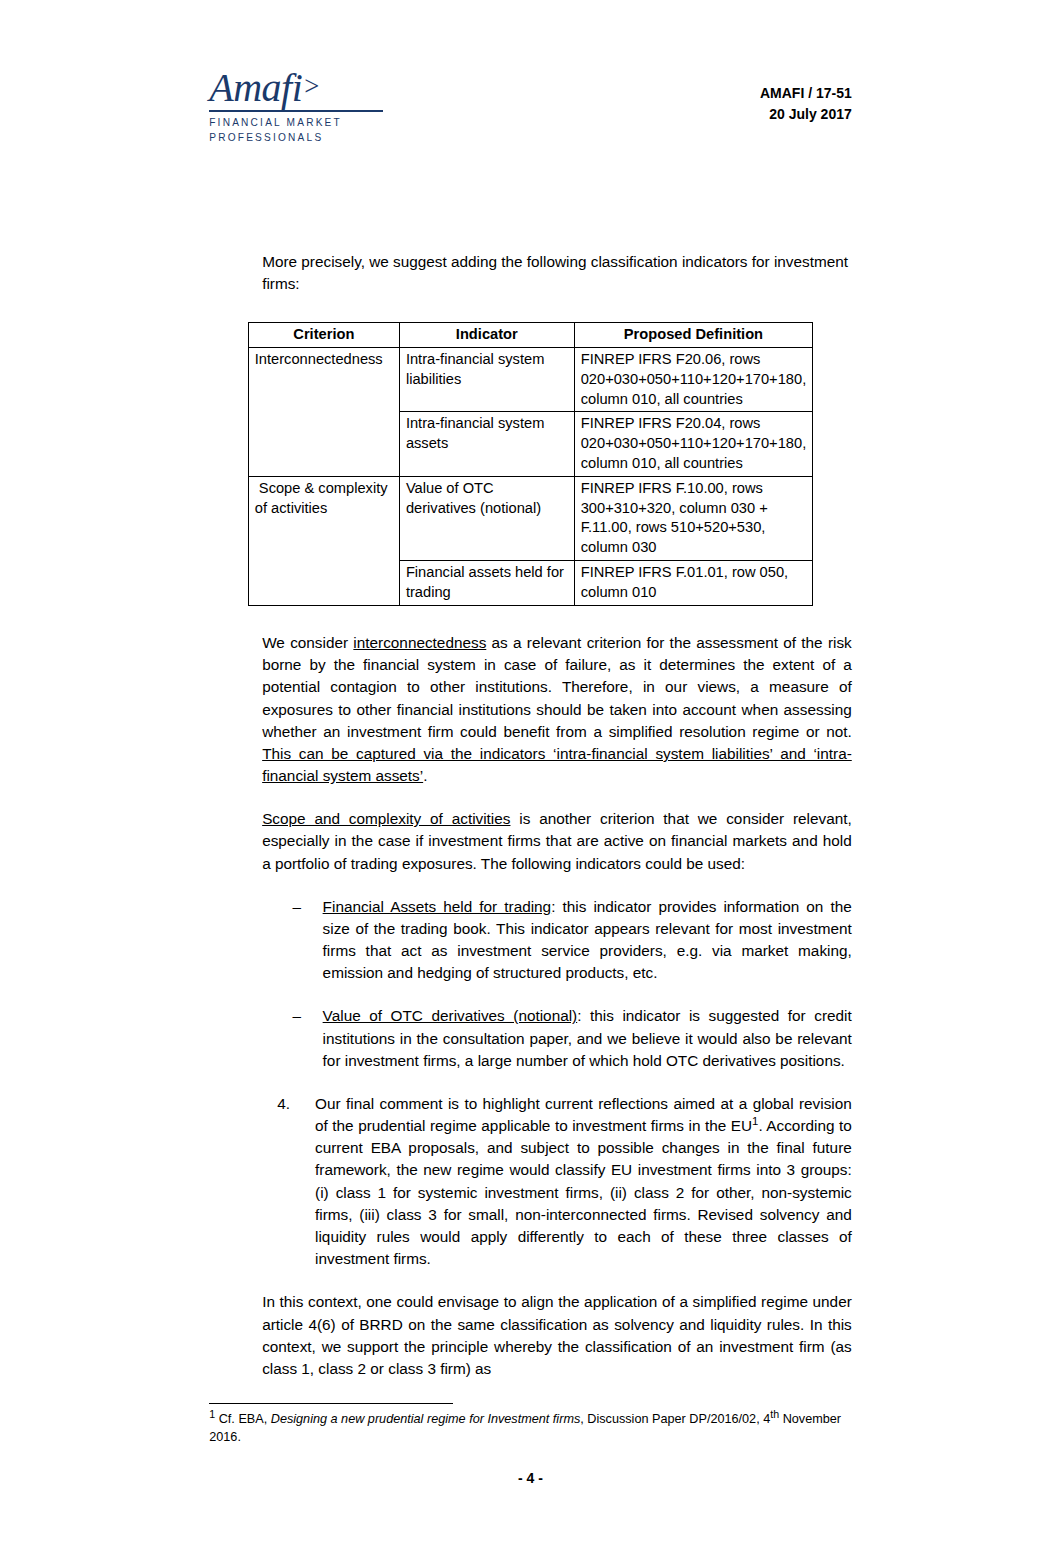Amafi>
FINANCIAL MARKET
PROFESSIONALS
AMAFI / 17-51
20 July 2017
More precisely, we suggest adding the following classification indicators for investment firms:
| Criterion | Indicator | Proposed Definition |
| --- | --- | --- |
| Interconnectedness | Intra-financial system liabilities | FINREP IFRS F20.06, rows 020+030+050+110+120+170+180, column 010, all countries |
| Intra-financial system assets | FINREP IFRS F20.04, rows 020+030+050+110+120+170+180, column 010, all countries |
| Scope & complexity of activities | Value of OTC derivatives (notional) | FINREP IFRS F.10.00, rows 300+310+320, column 030 + F.11.00, rows 510+520+530, column 030 |
| Financial assets held for trading | FINREP IFRS F.01.01, row 050, column 010 |
We consider interconnectedness as a relevant criterion for the assessment of the risk borne by the financial system in case of failure, as it determines the extent of a potential contagion to other institutions. Therefore, in our views, a measure of exposures to other financial institutions should be taken into account when assessing whether an investment firm could benefit from a simplified resolution regime or not. This can be captured via the indicators ‘intra-financial system liabilities’ and ‘intra-financial system assets’.
Scope and complexity of activities is another criterion that we consider relevant, especially in the case if investment firms that are active on financial markets and hold a portfolio of trading exposures. The following indicators could be used:
Financial Assets held for trading: this indicator provides information on the size of the trading book. This indicator appears relevant for most investment firms that act as investment service providers, e.g. via market making, emission and hedging of structured products, etc.
Value of OTC derivatives (notional): this indicator is suggested for credit institutions in the consultation paper, and we believe it would also be relevant for investment firms, a large number of which hold OTC derivatives positions.
4. Our final comment is to highlight current reflections aimed at a global revision of the prudential regime applicable to investment firms in the EU1. According to current EBA proposals, and subject to possible changes in the final future framework, the new regime would classify EU investment firms into 3 groups: (i) class 1 for systemic investment firms, (ii) class 2 for other, non-systemic firms, (iii) class 3 for small, non-interconnected firms. Revised solvency and liquidity rules would apply differently to each of these three classes of investment firms.
In this context, one could envisage to align the application of a simplified regime under article 4(6) of BRRD on the same classification as solvency and liquidity rules. In this context, we support the principle whereby the classification of an investment firm (as class 1, class 2 or class 3 firm) as
1 Cf. EBA, Designing a new prudential regime for Investment firms, Discussion Paper DP/2016/02, 4th November 2016.
- 4 -